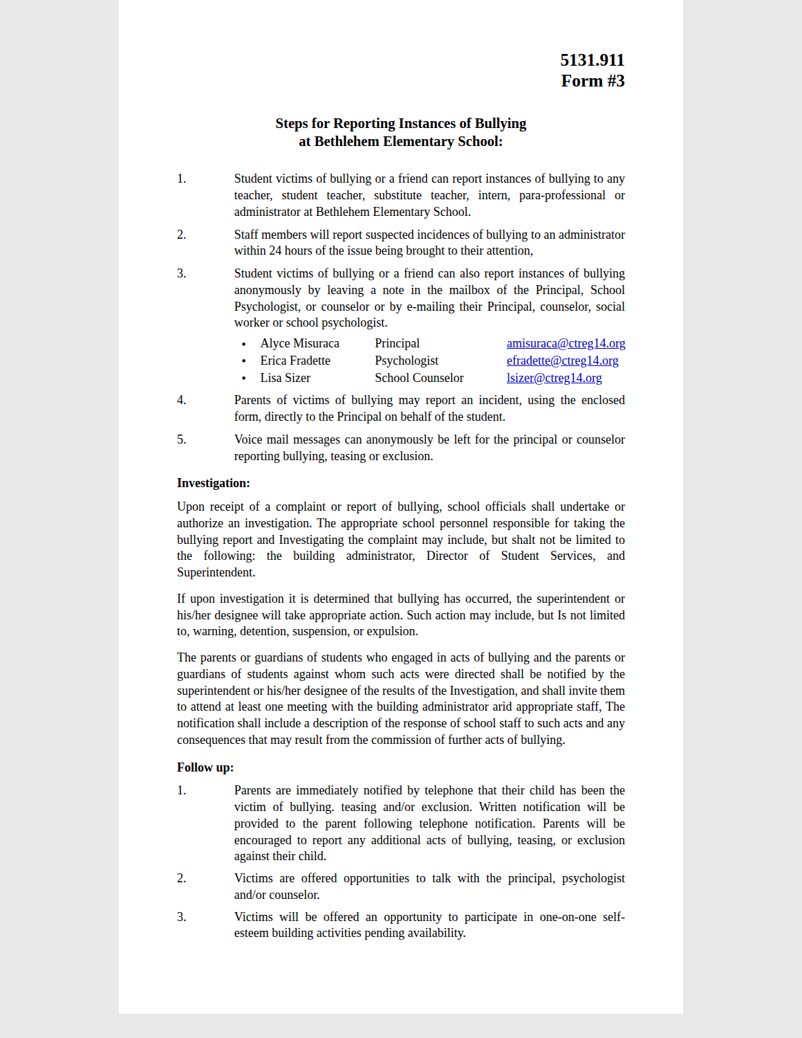5131.911 Form #3
Steps for Reporting Instances of Bullying at Bethlehem Elementary School:
Student victims of bullying or a friend can report instances of bullying to any teacher, student teacher, substitute teacher, intern, para-professional or administrator at Bethlehem Elementary School.
Staff members will report suspected incidences of bullying to an administrator within 24 hours of the issue being brought to their attention,
Student victims of bullying or a friend can also report instances of bullying anonymously by leaving a note in the mailbox of the Principal, School Psychologist, or counselor or by e-mailing their Principal, counselor, social worker or school psychologist.
Alyce Misuraca Principal amisuraca@ctreg14.org
Erica Fradette Psychologist efradette@ctreg14.org
Lisa Sizer School Counselor lsizer@ctreg14.org
Parents of victims of bullying may report an incident, using the enclosed form, directly to the Principal on behalf of the student.
Voice mail messages can anonymously be left for the principal or counselor reporting bullying, teasing or exclusion.
Investigation:
Upon receipt of a complaint or report of bullying, school officials shall undertake or authorize an investigation. The appropriate school personnel responsible for taking the bullying report and Investigating the complaint may include, but shalt not be limited to the following: the building administrator, Director of Student Services, and Superintendent.
If upon investigation it is determined that bullying has occurred, the superintendent or his/her designee will take appropriate action. Such action may include, but Is not limited to, warning, detention, suspension, or expulsion.
The parents or guardians of students who engaged in acts of bullying and the parents or guardians of students against whom such acts were directed shall be notified by the superintendent or his/her designee of the results of the Investigation, and shall invite them to attend at least one meeting with the building administrator arid appropriate staff, The notification shall include a description of the response of school staff to such acts and any consequences that may result from the commission of further acts of bullying.
Follow up:
Parents are immediately notified by telephone that their child has been the victim of bullying. teasing and/or exclusion. Written notification will be provided to the parent following telephone notification. Parents will be encouraged to report any additional acts of bullying, teasing, or exclusion against their child.
Victims are offered opportunities to talk with the principal, psychologist and/or counselor.
Victims will be offered an opportunity to participate in one-on-one self-esteem building activities pending availability.